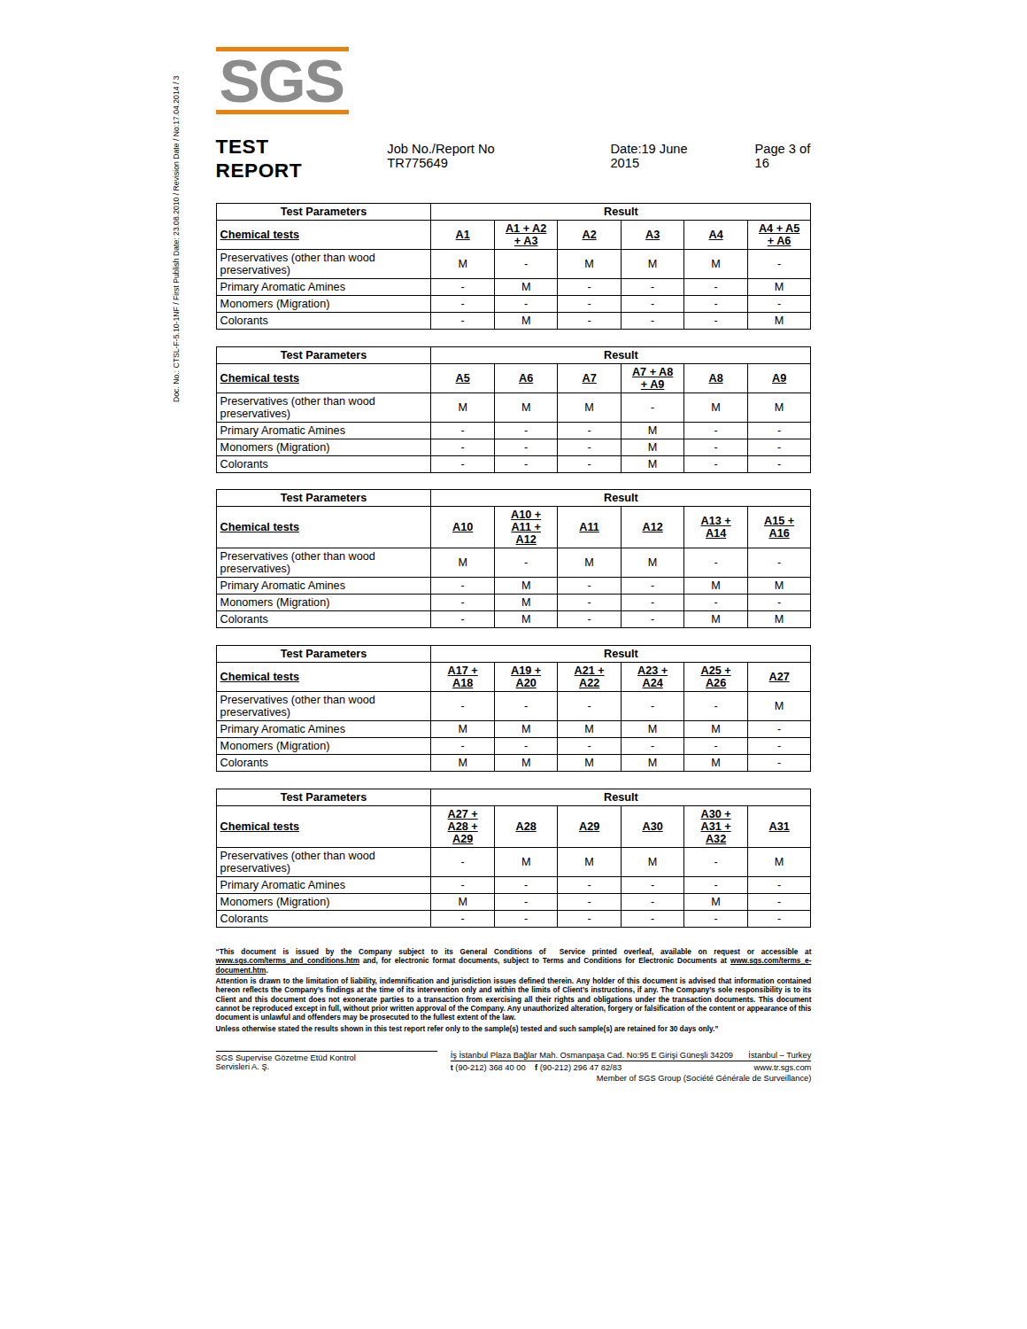SGS
TEST REPORT Job No./Report No TR775649 Date:19 June 2015 Page 3 of 16
Doc. No.: CTSL-F-5.10-1NF / First Publish Date: 23.08.2010 / Revision Date / No:17.04.2014 / 3
| Test Parameters | Result |
| Chemical tests | A1 | A1 + A2 + A3 | A2 | A3 | A4 | A4 + A5 + A6 |
| Preservatives (other than wood preservatives) | M | - | M | M | M | - |
| Primary Aromatic Amines | - | M | - | - | - | M |
| Monomers (Migration) | - | - | - | - | - | - |
| Colorants | - | M | - | - | - | M |
| Test Parameters | Result |
| Chemical tests | A5 | A6 | A7 | A7 + A8 + A9 | A8 | A9 |
| Preservatives (other than wood preservatives) | M | M | M | - | M | M |
| Primary Aromatic Amines | - | - | - | M | - | - |
| Monomers (Migration) | - | - | - | M | - | - |
| Colorants | - | - | - | M | - | - |
| Test Parameters | Result |
| Chemical tests | A10 | A10 + A11 + A12 | A11 | A12 | A13 + A14 | A15 + A16 |
| Preservatives (other than wood preservatives) | M | - | M | M | - | - |
| Primary Aromatic Amines | - | M | - | - | M | M |
| Monomers (Migration) | - | M | - | - | - | - |
| Colorants | - | M | - | - | M | M |
| Test Parameters | Result |
| Chemical tests | A17 + A18 | A19 + A20 | A21 + A22 | A23 + A24 | A25 + A26 | A27 |
| Preservatives (other than wood preservatives) | - | - | - | - | - | M |
| Primary Aromatic Amines | M | M | M | M | M | - |
| Monomers (Migration) | - | - | - | - | - | - |
| Colorants | M | M | M | M | M | - |
| Test Parameters | Result |
| Chemical tests | A27 + A28 + A29 | A28 | A29 | A30 | A30 + A31 + A32 | A31 |
| Preservatives (other than wood preservatives) | - | M | M | M | - | M |
| Primary Aromatic Amines | - | - | - | - | - | - |
| Monomers (Migration) | M | - | - | - | M | - |
| Colorants | - | - | - | - | - | - |
“This document is issued by the Company subject to its General Conditions of Service printed overleaf, available on request or accessible at www.sgs.com/terms_and_conditions.htm and, for electronic format documents, subject to Terms and Conditions for Electronic Documents at www.sgs.com/terms_e-document.htm.
Attention is drawn to the limitation of liability, indemnification and jurisdiction issues defined therein. Any holder of this document is advised that information contained hereon reflects the Company’s findings at the time of its intervention only and within the limits of Client’s instructions, if any. The Company’s sole responsibility is to its Client and this document does not exonerate parties to a transaction from exercising all their rights and obligations under the transaction documents. This document cannot be reproduced except in full, without prior written approval of the Company. Any unauthorized alteration, forgery or falsification of the content or appearance of this document is unlawful and offenders may be prosecuted to the fullest extent of the law.
Unless otherwise stated the results shown in this test report refer only to the sample(s) tested and such sample(s) are retained for 30 days only.”
SGS Supervise Gözetme Etüd Kontrol
Servisleri A. Ş.
İş İstanbul Plaza Bağlar Mah. Osmanpaşa Cad. No:95 E Girişi Güneşli 34209 İstanbul – Turkey
t (90-212) 368 40 00 f (90-212) 296 47 82/83 www.tr.sgs.com
Member of SGS Group (Société Générale de Surveillance)